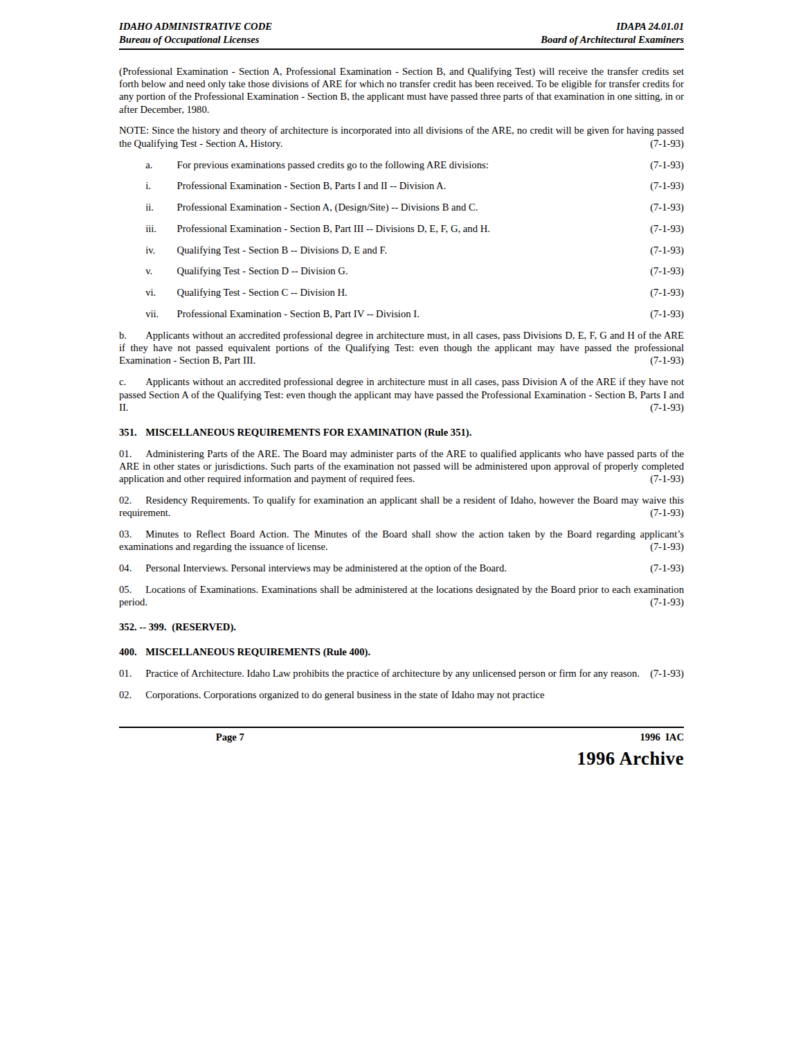| IDAHO ADMINISTRATIVE CODE | IDAPA 24.01.01 |
| Bureau of Occupational Licenses | Board of Architectural Examiners |
(Professional Examination - Section A, Professional Examination - Section B, and Qualifying Test) will receive the transfer credits set forth below and need only take those divisions of ARE for which no transfer credit has been received. To be eligible for transfer credits for any portion of the Professional Examination - Section B, the applicant must have passed three parts of that examination in one sitting, in or after December, 1980.
NOTE: Since the history and theory of architecture is incorporated into all divisions of the ARE, no credit will be given for having passed the Qualifying Test - Section A, History. (7-1-93)
a. For previous examinations passed credits go to the following ARE divisions: (7-1-93)
i. Professional Examination - Section B, Parts I and II -- Division A. (7-1-93)
ii. Professional Examination - Section A, (Design/Site) -- Divisions B and C. (7-1-93)
iii. Professional Examination - Section B, Part III -- Divisions D, E, F, G, and H. (7-1-93)
iv. Qualifying Test - Section B -- Divisions D, E and F. (7-1-93)
v. Qualifying Test - Section D -- Division G. (7-1-93)
vi. Qualifying Test - Section C -- Division H. (7-1-93)
vii. Professional Examination - Section B, Part IV -- Division I. (7-1-93)
b. Applicants without an accredited professional degree in architecture must, in all cases, pass Divisions D, E, F, G and H of the ARE if they have not passed equivalent portions of the Qualifying Test: even though the applicant may have passed the professional Examination - Section B, Part III. (7-1-93)
c. Applicants without an accredited professional degree in architecture must in all cases, pass Division A of the ARE if they have not passed Section A of the Qualifying Test: even though the applicant may have passed the Professional Examination - Section B, Parts I and II. (7-1-93)
351. MISCELLANEOUS REQUIREMENTS FOR EXAMINATION (Rule 351).
01. Administering Parts of the ARE. The Board may administer parts of the ARE to qualified applicants who have passed parts of the ARE in other states or jurisdictions. Such parts of the examination not passed will be administered upon approval of properly completed application and other required information and payment of required fees. (7-1-93)
02. Residency Requirements. To qualify for examination an applicant shall be a resident of Idaho, however the Board may waive this requirement. (7-1-93)
03. Minutes to Reflect Board Action. The Minutes of the Board shall show the action taken by the Board regarding applicant’s examinations and regarding the issuance of license. (7-1-93)
04. Personal Interviews. Personal interviews may be administered at the option of the Board. (7-1-93)
05. Locations of Examinations. Examinations shall be administered at the locations designated by the Board prior to each examination period. (7-1-93)
352. -- 399.(RESERVED).
400. MISCELLANEOUS REQUIREMENTS (Rule 400).
01. Practice of Architecture. Idaho Law prohibits the practice of architecture by any unlicensed person or firm for any reason. (7-1-93)
02. Corporations. Corporations organized to do general business in the state of Idaho may not practice
| | Page 7 | 1996 IAC |
1996 Archive